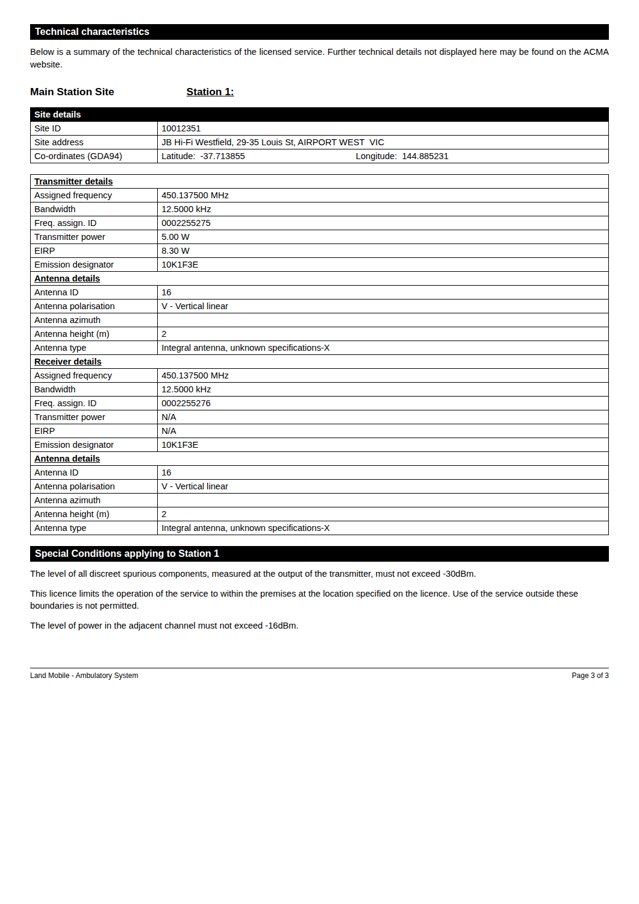Technical characteristics
Below is a summary of the technical characteristics of the licensed service. Further technical details not displayed here may be found on the ACMA website.
Main Station Site Station 1:
| Site details |
| Site ID | 10012351 |
| Site address | JB Hi-Fi Westfield, 29-35 Louis St, AIRPORT WEST VIC |
| Co-ordinates (GDA94) | Latitude: -37.713855 Longitude: 144.885231 |
| Transmitter details |
| Assigned frequency | 450.137500 MHz |
| Bandwidth | 12.5000 kHz |
| Freq. assign. ID | 0002255275 |
| Transmitter power | 5.00 W |
| EIRP | 8.30 W |
| Emission designator | 10K1F3E |
| Antenna details |
| Antenna ID | 16 |
| Antenna polarisation | V - Vertical linear |
| Antenna azimuth | |
| Antenna height (m) | 2 |
| Antenna type | Integral antenna, unknown specifications-X |
| Receiver details |
| Assigned frequency | 450.137500 MHz |
| Bandwidth | 12.5000 kHz |
| Freq. assign. ID | 0002255276 |
| Transmitter power | N/A |
| EIRP | N/A |
| Emission designator | 10K1F3E |
| Antenna details |
| Antenna ID | 16 |
| Antenna polarisation | V - Vertical linear |
| Antenna azimuth | |
| Antenna height (m) | 2 |
| Antenna type | Integral antenna, unknown specifications-X |
Special Conditions applying to Station 1
The level of all discreet spurious components, measured at the output of the transmitter, must not exceed -30dBm.
This licence limits the operation of the service to within the premises at the location specified on the licence. Use of the service outside these boundaries is not permitted.
The level of power in the adjacent channel must not exceed -16dBm.
Land Mobile - Ambulatory System Page 3 of 3